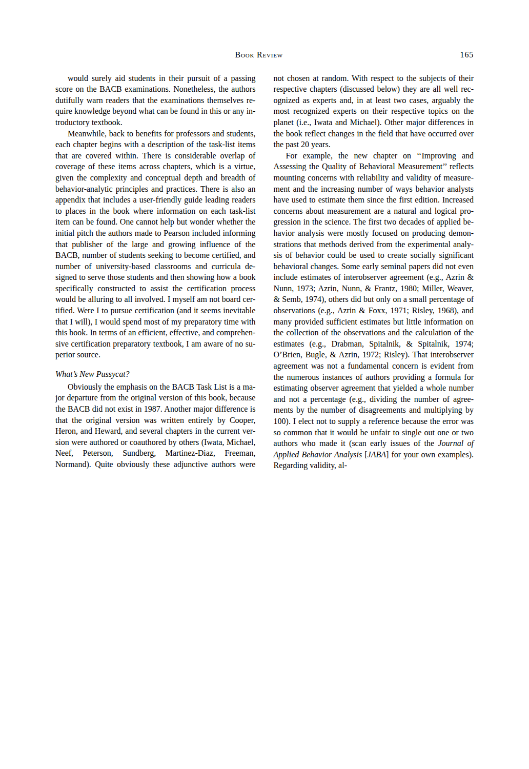Book Review 165
would surely aid students in their pursuit of a passing score on the BACB examinations. Nonetheless, the authors dutifully warn readers that the examinations themselves require knowledge beyond what can be found in this or any introductory textbook.
Meanwhile, back to benefits for professors and students, each chapter begins with a description of the task-list items that are covered within. There is considerable overlap of coverage of these items across chapters, which is a virtue, given the complexity and conceptual depth and breadth of behavior-analytic principles and practices. There is also an appendix that includes a user-friendly guide leading readers to places in the book where information on each task-list item can be found. One cannot help but wonder whether the initial pitch the authors made to Pearson included informing that publisher of the large and growing influence of the BACB, number of students seeking to become certified, and number of university-based classrooms and curricula designed to serve those students and then showing how a book specifically constructed to assist the certification process would be alluring to all involved. I myself am not board certified. Were I to pursue certification (and it seems inevitable that I will), I would spend most of my preparatory time with this book. In terms of an efficient, effective, and comprehensive certification preparatory textbook, I am aware of no superior source.
What’s New Pussycat?
Obviously the emphasis on the BACB Task List is a major departure from the original version of this book, because the BACB did not exist in 1987. Another major difference is that the original version was written entirely by Cooper, Heron, and Heward, and several chapters in the current version were authored or coauthored by others (Iwata, Michael, Neef, Peterson, Sundberg, Martinez-Diaz, Freeman, Normand). Quite obviously these adjunctive authors were not chosen at random. With respect to the subjects of their respective chapters (discussed below) they are all well recognized as experts and, in at least two cases, arguably the most recognized experts on their respective topics on the planet (i.e., Iwata and Michael). Other major differences in the book reflect changes in the field that have occurred over the past 20 years.
For example, the new chapter on ‘‘Improving and Assessing the Quality of Behavioral Measurement’’ reflects mounting concerns with reliability and validity of measurement and the increasing number of ways behavior analysts have used to estimate them since the first edition. Increased concerns about measurement are a natural and logical progression in the science. The first two decades of applied behavior analysis were mostly focused on producing demonstrations that methods derived from the experimental analysis of behavior could be used to create socially significant behavioral changes. Some early seminal papers did not even include estimates of interobserver agreement (e.g., Azrin & Nunn, 1973; Azrin, Nunn, & Frantz, 1980; Miller, Weaver, & Semb, 1974), others did but only on a small percentage of observations (e.g., Azrin & Foxx, 1971; Risley, 1968), and many provided sufficient estimates but little information on the collection of the observations and the calculation of the estimates (e.g., Drabman, Spitalnik, & Spitalnik, 1974; O’Brien, Bugle, & Azrin, 1972; Risley). That interobserver agreement was not a fundamental concern is evident from the numerous instances of authors providing a formula for estimating observer agreement that yielded a whole number and not a percentage (e.g., dividing the number of agreements by the number of disagreements and multiplying by 100). I elect not to supply a reference because the error was so common that it would be unfair to single out one or two authors who made it (scan early issues of the Journal of Applied Behavior Analysis [JABA] for your own examples). Regarding validity, al-